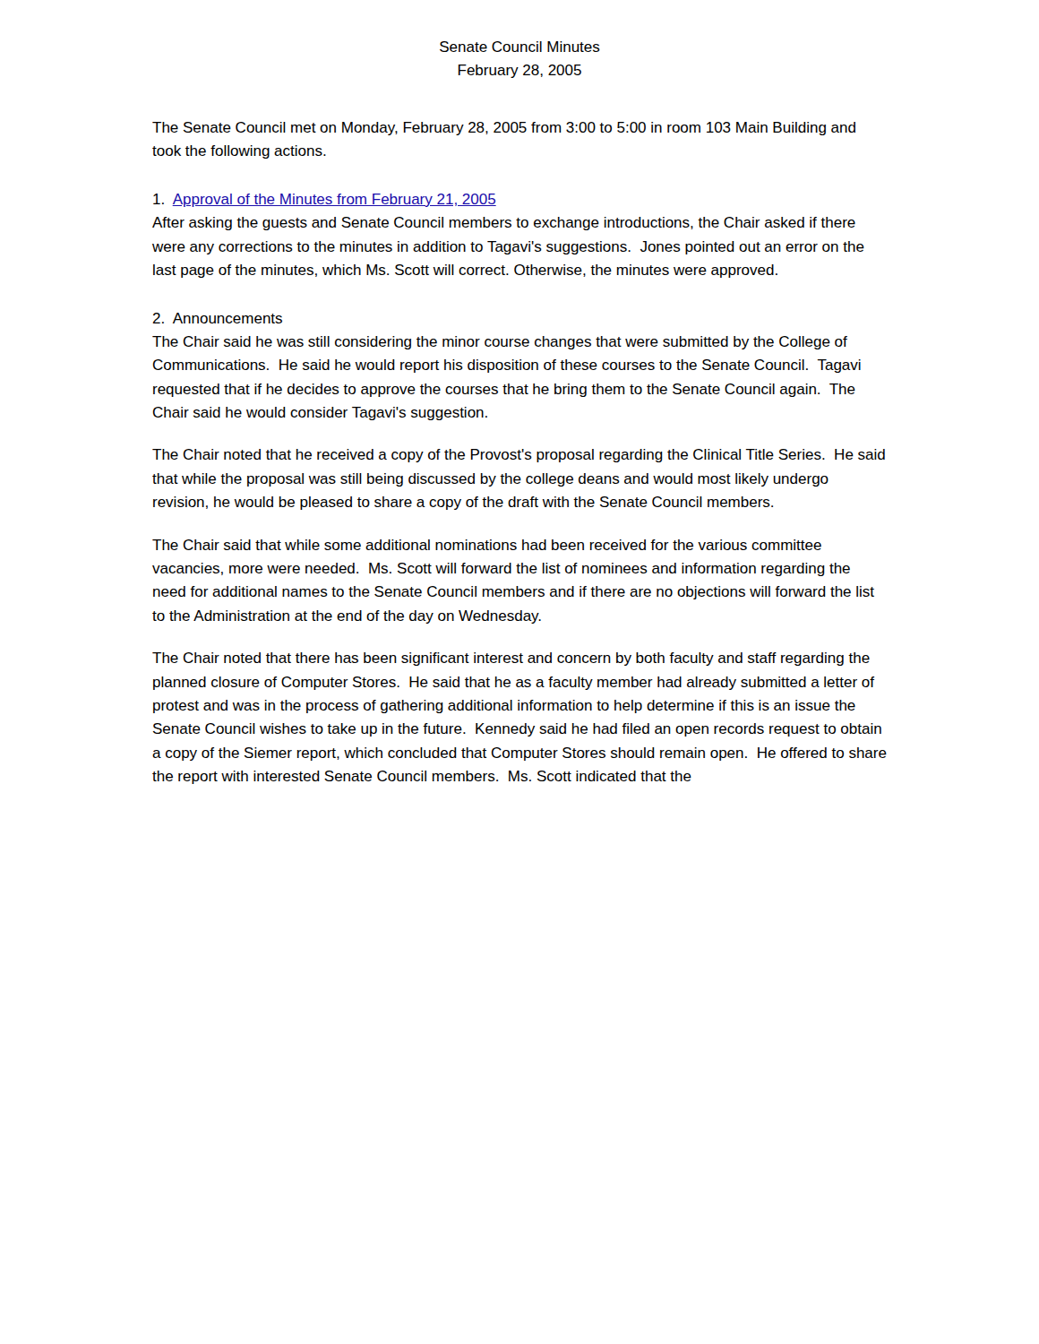Senate Council Minutes February 28, 2005
The Senate Council met on Monday, February 28, 2005 from 3:00 to 5:00 in room 103 Main Building and took the following actions.
1. Approval of the Minutes from February 21, 2005
After asking the guests and Senate Council members to exchange introductions, the Chair asked if there were any corrections to the minutes in addition to Tagavi's suggestions. Jones pointed out an error on the last page of the minutes, which Ms. Scott will correct. Otherwise, the minutes were approved.
2. Announcements
The Chair said he was still considering the minor course changes that were submitted by the College of Communications. He said he would report his disposition of these courses to the Senate Council. Tagavi requested that if he decides to approve the courses that he bring them to the Senate Council again. The Chair said he would consider Tagavi's suggestion.
The Chair noted that he received a copy of the Provost's proposal regarding the Clinical Title Series. He said that while the proposal was still being discussed by the college deans and would most likely undergo revision, he would be pleased to share a copy of the draft with the Senate Council members.
The Chair said that while some additional nominations had been received for the various committee vacancies, more were needed. Ms. Scott will forward the list of nominees and information regarding the need for additional names to the Senate Council members and if there are no objections will forward the list to the Administration at the end of the day on Wednesday.
The Chair noted that there has been significant interest and concern by both faculty and staff regarding the planned closure of Computer Stores. He said that he as a faculty member had already submitted a letter of protest and was in the process of gathering additional information to help determine if this is an issue the Senate Council wishes to take up in the future. Kennedy said he had filed an open records request to obtain a copy of the Siemer report, which concluded that Computer Stores should remain open. He offered to share the report with interested Senate Council members. Ms. Scott indicated that the